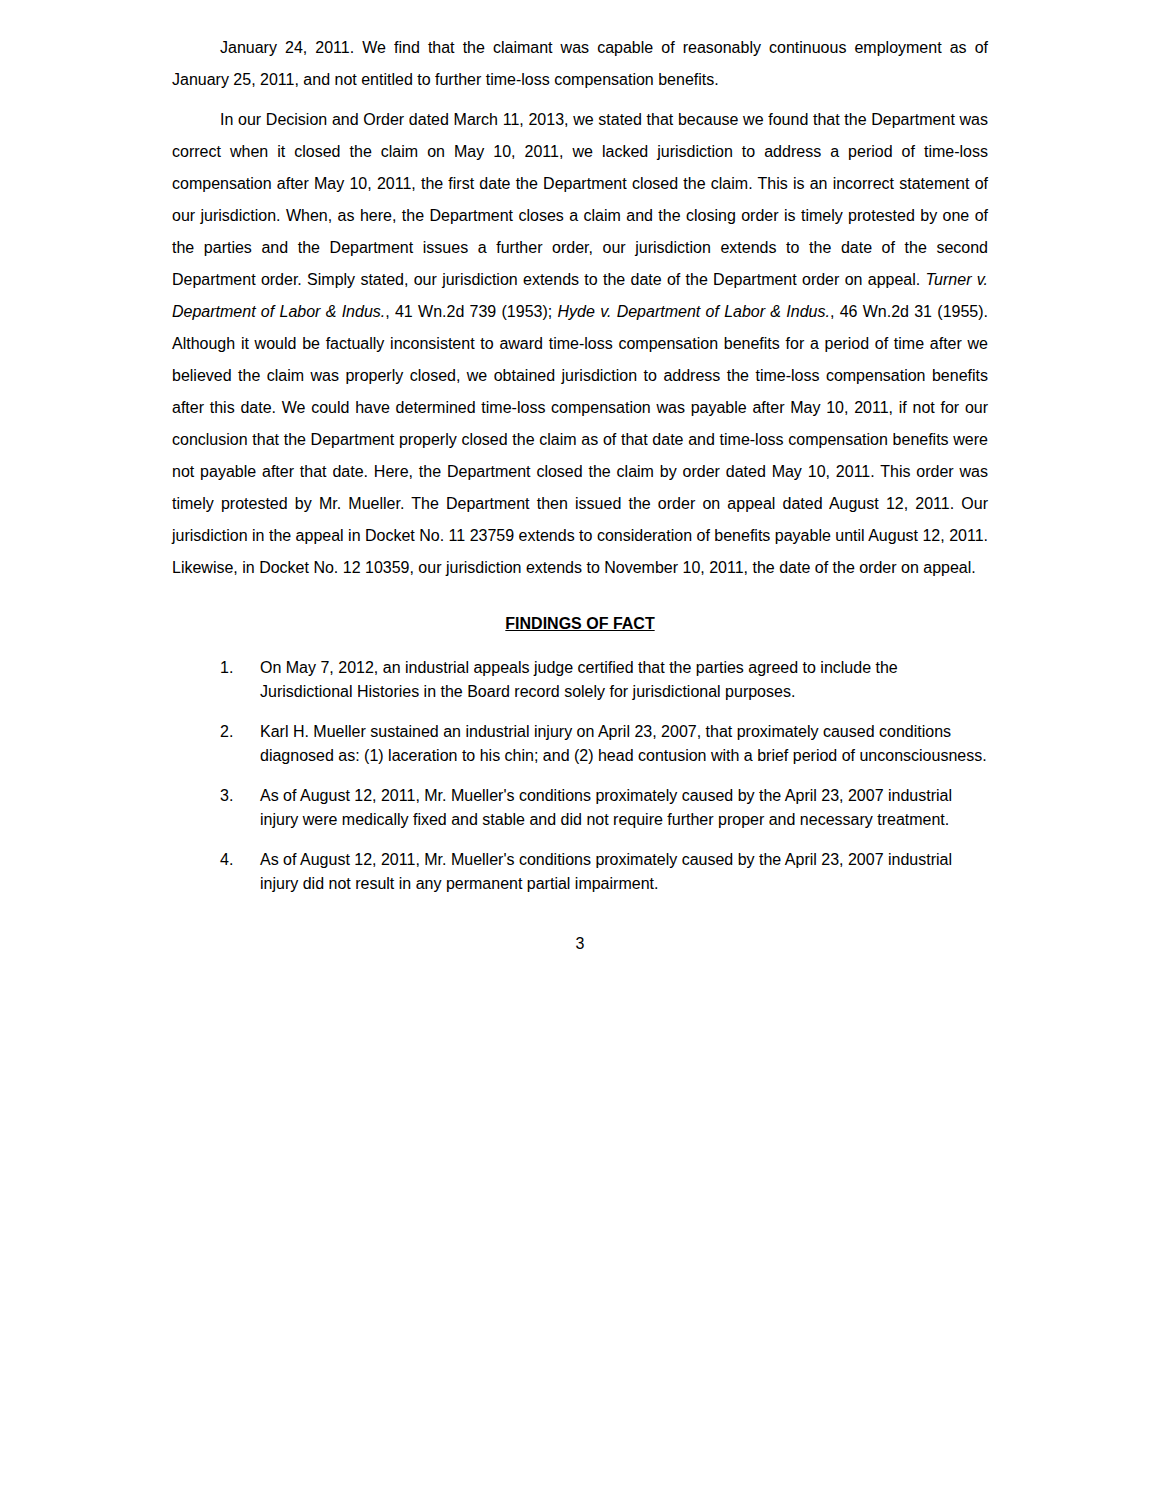January 24, 2011. We find that the claimant was capable of reasonably continuous employment as of January 25, 2011, and not entitled to further time-loss compensation benefits.
In our Decision and Order dated March 11, 2013, we stated that because we found that the Department was correct when it closed the claim on May 10, 2011, we lacked jurisdiction to address a period of time-loss compensation after May 10, 2011, the first date the Department closed the claim. This is an incorrect statement of our jurisdiction. When, as here, the Department closes a claim and the closing order is timely protested by one of the parties and the Department issues a further order, our jurisdiction extends to the date of the second Department order. Simply stated, our jurisdiction extends to the date of the Department order on appeal. Turner v. Department of Labor & Indus., 41 Wn.2d 739 (1953); Hyde v. Department of Labor & Indus., 46 Wn.2d 31 (1955). Although it would be factually inconsistent to award time-loss compensation benefits for a period of time after we believed the claim was properly closed, we obtained jurisdiction to address the time-loss compensation benefits after this date. We could have determined time-loss compensation was payable after May 10, 2011, if not for our conclusion that the Department properly closed the claim as of that date and time-loss compensation benefits were not payable after that date. Here, the Department closed the claim by order dated May 10, 2011. This order was timely protested by Mr. Mueller. The Department then issued the order on appeal dated August 12, 2011. Our jurisdiction in the appeal in Docket No. 11 23759 extends to consideration of benefits payable until August 12, 2011. Likewise, in Docket No. 12 10359, our jurisdiction extends to November 10, 2011, the date of the order on appeal.
FINDINGS OF FACT
On May 7, 2012, an industrial appeals judge certified that the parties agreed to include the Jurisdictional Histories in the Board record solely for jurisdictional purposes.
Karl H. Mueller sustained an industrial injury on April 23, 2007, that proximately caused conditions diagnosed as: (1) laceration to his chin; and (2) head contusion with a brief period of unconsciousness.
As of August 12, 2011, Mr. Mueller's conditions proximately caused by the April 23, 2007 industrial injury were medically fixed and stable and did not require further proper and necessary treatment.
As of August 12, 2011, Mr. Mueller's conditions proximately caused by the April 23, 2007 industrial injury did not result in any permanent partial impairment.
3